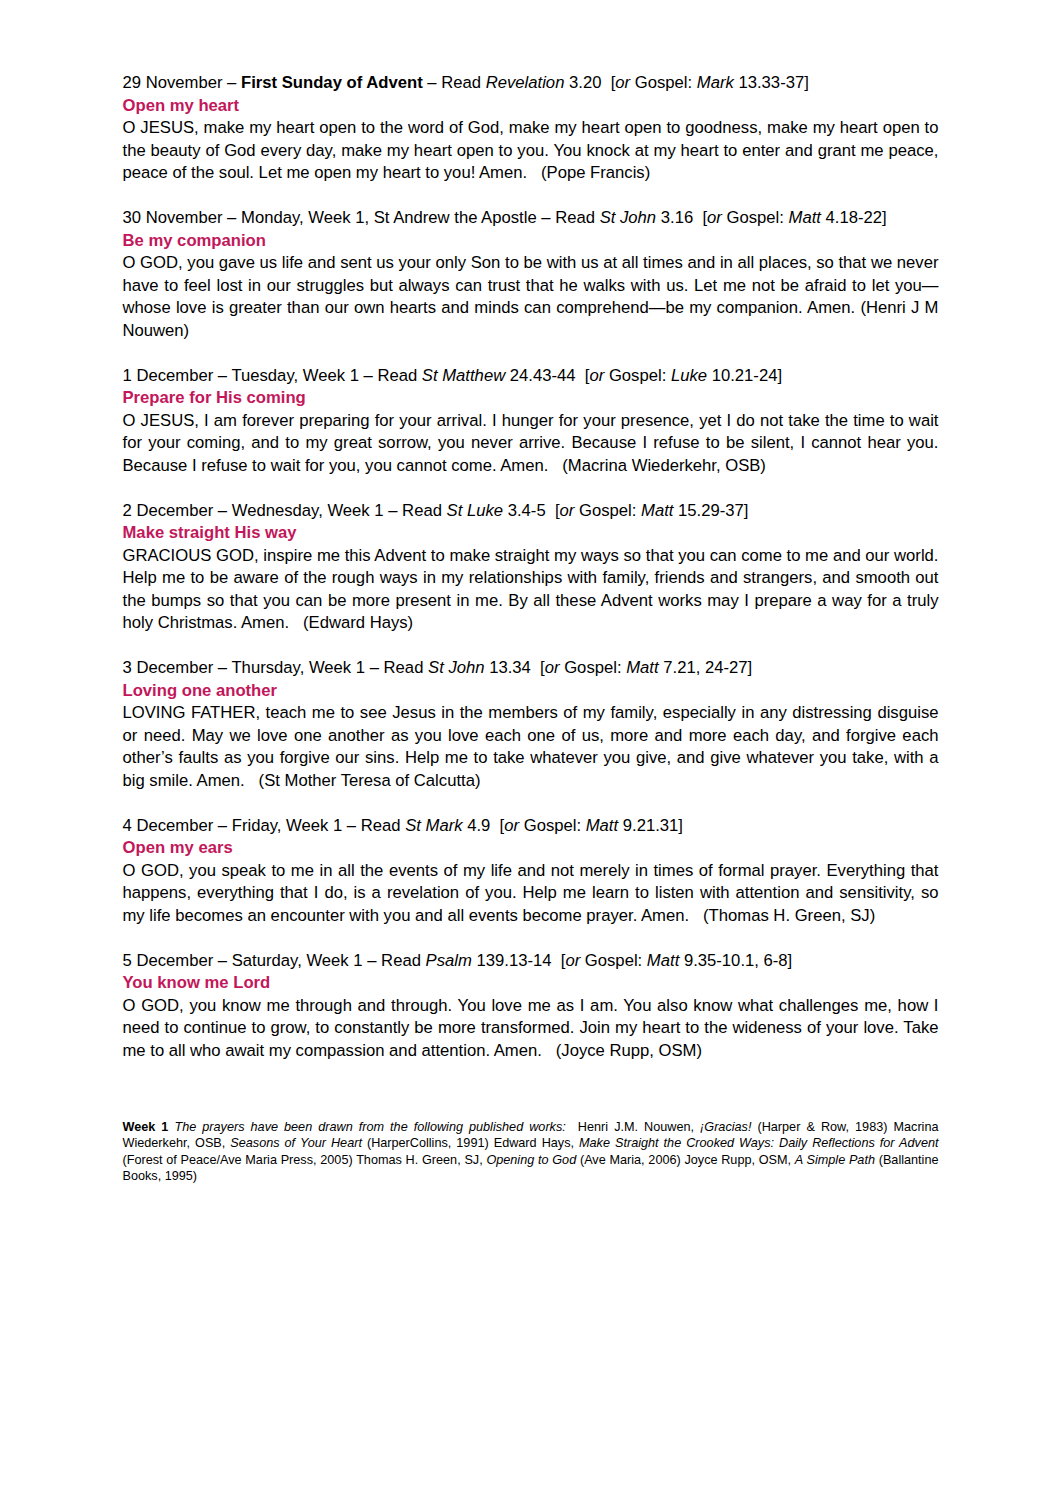29 November – First Sunday of Advent – Read Revelation 3.20 [or Gospel: Mark 13.33-37]
Open my heart
O JESUS, make my heart open to the word of God, make my heart open to goodness, make my heart open to the beauty of God every day, make my heart open to you. You knock at my heart to enter and grant me peace, peace of the soul. Let me open my heart to you! Amen. (Pope Francis)
30 November – Monday, Week 1, St Andrew the Apostle – Read St John 3.16 [or Gospel: Matt 4.18-22]
Be my companion
O GOD, you gave us life and sent us your only Son to be with us at all times and in all places, so that we never have to feel lost in our struggles but always can trust that he walks with us. Let me not be afraid to let you—whose love is greater than our own hearts and minds can comprehend—be my companion. Amen. (Henri J M Nouwen)
1 December – Tuesday, Week 1 – Read St Matthew 24.43-44 [or Gospel: Luke 10.21-24]
Prepare for His coming
O JESUS, I am forever preparing for your arrival. I hunger for your presence, yet I do not take the time to wait for your coming, and to my great sorrow, you never arrive. Because I refuse to be silent, I cannot hear you. Because I refuse to wait for you, you cannot come. Amen. (Macrina Wiederkehr, OSB)
2 December – Wednesday, Week 1 – Read St Luke 3.4-5 [or Gospel: Matt 15.29-37]
Make straight His way
GRACIOUS GOD, inspire me this Advent to make straight my ways so that you can come to me and our world. Help me to be aware of the rough ways in my relationships with family, friends and strangers, and smooth out the bumps so that you can be more present in me. By all these Advent works may I prepare a way for a truly holy Christmas. Amen. (Edward Hays)
3 December – Thursday, Week 1 – Read St John 13.34 [or Gospel: Matt 7.21, 24-27]
Loving one another
LOVING FATHER, teach me to see Jesus in the members of my family, especially in any distressing disguise or need. May we love one another as you love each one of us, more and more each day, and forgive each other’s faults as you forgive our sins. Help me to take whatever you give, and give whatever you take, with a big smile. Amen. (St Mother Teresa of Calcutta)
4 December – Friday, Week 1 – Read St Mark 4.9 [or Gospel: Matt 9.21.31]
Open my ears
O GOD, you speak to me in all the events of my life and not merely in times of formal prayer. Everything that happens, everything that I do, is a revelation of you. Help me learn to listen with attention and sensitivity, so my life becomes an encounter with you and all events become prayer. Amen. (Thomas H. Green, SJ)
5 December – Saturday, Week 1 – Read Psalm 139.13-14 [or Gospel: Matt 9.35-10.1, 6-8]
You know me Lord
O GOD, you know me through and through. You love me as I am. You also know what challenges me, how I need to continue to grow, to constantly be more transformed. Join my heart to the wideness of your love. Take me to all who await my compassion and attention. Amen. (Joyce Rupp, OSM)
Week 1 The prayers have been drawn from the following published works: Henri J.M. Nouwen, ¡Gracias! (Harper & Row, 1983) Macrina Wiederkehr, OSB, Seasons of Your Heart (HarperCollins, 1991) Edward Hays, Make Straight the Crooked Ways: Daily Reflections for Advent (Forest of Peace/Ave Maria Press, 2005) Thomas H. Green, SJ, Opening to God (Ave Maria, 2006) Joyce Rupp, OSM, A Simple Path (Ballantine Books, 1995)